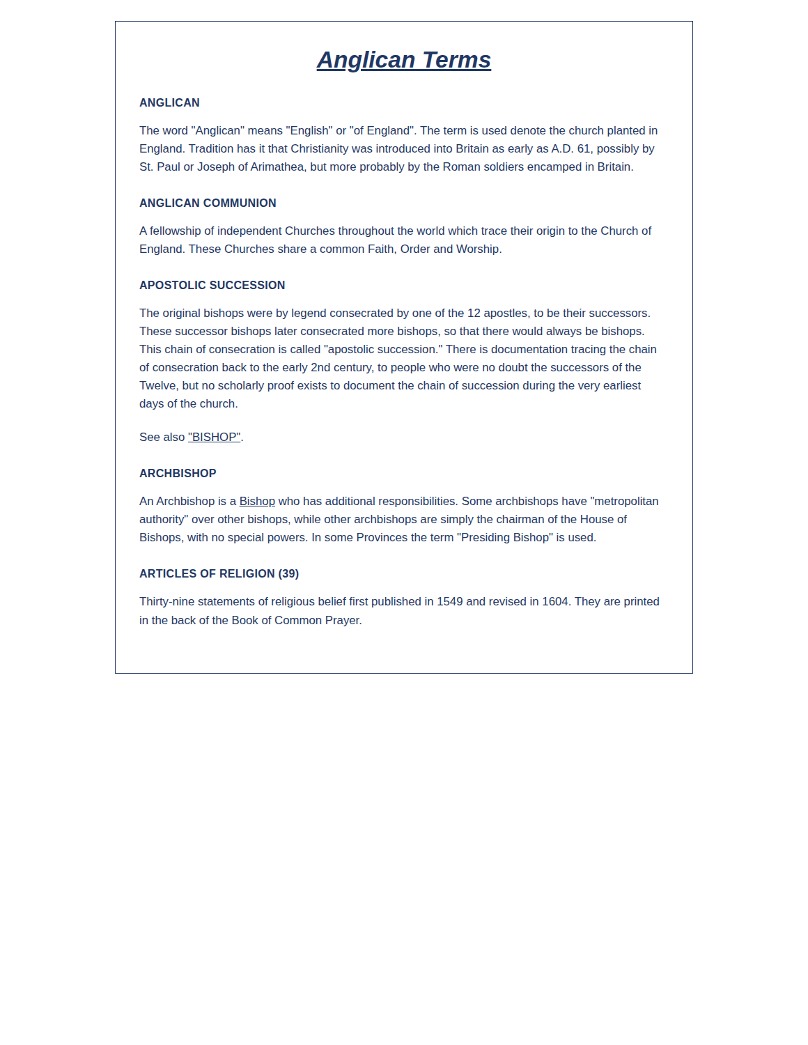Anglican Terms
ANGLICAN
The word "Anglican" means "English" or "of England". The term is used denote the church planted in England. Tradition has it that Christianity was introduced into Britain as early as A.D. 61, possibly by St. Paul or Joseph of Arimathea, but more probably by the Roman soldiers encamped in Britain.
ANGLICAN COMMUNION
A fellowship of independent Churches throughout the world which trace their origin to the Church of England. These Churches share a common Faith, Order and Worship.
APOSTOLIC SUCCESSION
The original bishops were by legend consecrated by one of the 12 apostles, to be their successors. These successor bishops later consecrated more bishops, so that there would always be bishops. This chain of consecration is called "apostolic succession." There is documentation tracing the chain of consecration back to the early 2nd century, to people who were no doubt the successors of the Twelve, but no scholarly proof exists to document the chain of succession during the very earliest days of the church.
See also "BISHOP".
ARCHBISHOP
An Archbishop is a Bishop who has additional responsibilities. Some archbishops have "metropolitan authority" over other bishops, while other archbishops are simply the chairman of the House of Bishops, with no special powers. In some Provinces the term "Presiding Bishop" is used.
ARTICLES OF RELIGION (39)
Thirty-nine statements of religious belief first published in 1549 and revised in 1604. They are printed in the back of the Book of Common Prayer.